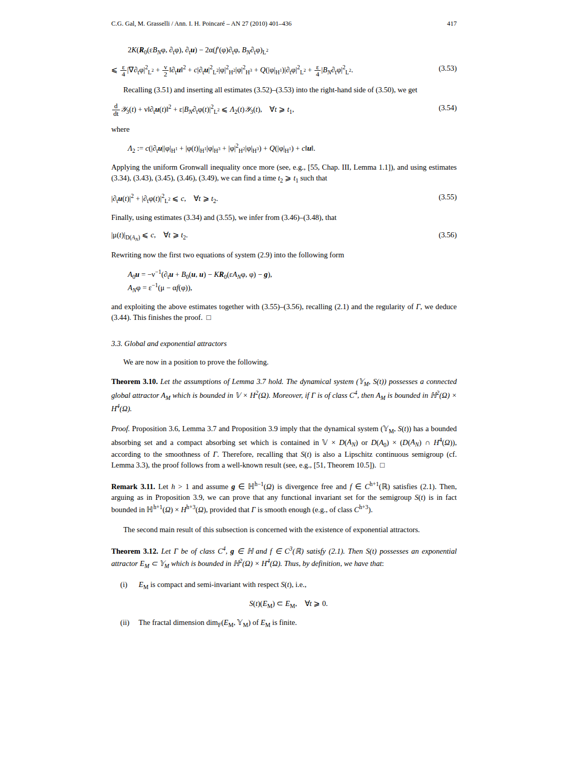C.G. Gal, M. Grasselli / Ann. I. H. Poincaré – AN 27 (2010) 401–436 417
2K(R 0(εBNφ, ∂tφ), ∂tu) − 2α(f′(φ)∂tφ, BN∂tφ)L2
⩽ ε 4|∇∂tφ|2 L2 + ν 2‖∂tu‖2 + c|∂tu|2 L2|φ|2 H2|φ|2 H3 + Q(|φ|H1)|∂tφ|2 L2 + ε 4|BN∂tφ|2 L2.
(3.53)
Recalling (3.51) and inserting all estimates (3.52)–(3.53) into the right-hand side of (3.50), we get
ddt 𝒴 3(t) + ν‖∂tu(t)‖2 + ε|BN∂tφ(t)|2 L2 ⩽ Λ 2(t)𝒴 3(t), ∀t ⩾ t 1,
(3.54)
where
Λ 2 := c(|∂tu||φ|H1 + |φ(t)|H1|φ|H3 + |φ|2 H2|φ|H3) + Q(|φ|H1) + c‖u‖.
Applying the uniform Gronwall inequality once more (see, e.g., [55, Chap. III, Lemma 1.1]), and using estimates (3.34), (3.43), (3.45), (3.46), (3.49), we can find a time t 2 ⩾ t 1 such that
|∂tu(t)|2 + |∂tφ(t)|2 L2 ⩽ c, ∀t ⩾ t 2.
(3.55)
Finally, using estimates (3.34) and (3.55), we infer from (3.46)–(3.48), that
|μ(t)|D(AN) ⩽ c, ∀t ⩾ t 2.
(3.56)
Rewriting now the first two equations of system (2.9) into the following form
A 0 u = −ν−1(∂tu + B 0(u, u) − KR 0(εANφ, φ) − g),
ANφ = ε−1(μ − αf(φ)),
and exploiting the above estimates together with (3.55)–(3.56), recalling (2.1) and the regularity of Γ, we deduce (3.44). This finishes the proof. □
3.3. Global and exponential attractors
We are now in a position to prove the following.
Theorem 3.10. Let the assumptions of Lemma 3.7 hold. The dynamical system (𝕐M, S(t)) possesses a connected global attractor AM which is bounded in 𝕍 × H 2(Ω). Moreover, if Γ is of class C 4, then AM is bounded in ℍ 2(Ω) × H 4(Ω).
Proof. Proposition 3.6, Lemma 3.7 and Proposition 3.9 imply that the dynamical system (𝕐M, S(t)) has a bounded absorbing set and a compact absorbing set which is contained in 𝕍 × D(AN) or D(A 0) × (D(AN) ∩ H 4(Ω)), according to the smoothness of Γ. Therefore, recalling that S(t) is also a Lipschitz continuous semigroup (cf. Lemma 3.3), the proof follows from a well-known result (see, e.g., [51, Theorem 10.5]). □
Remark 3.11. Let h > 1 and assume g ∈ ℍh−1(Ω) is divergence free and f ∈ Ch+1(ℝ) satisfies (2.1). Then, arguing as in Proposition 3.9, we can prove that any functional invariant set for the semigroup S(t) is in fact bounded in ℍh+1(Ω) × Hh+3(Ω), provided that Γ is smooth enough (e.g., of class Ch+3).
The second main result of this subsection is concerned with the existence of exponential attractors.
Theorem 3.12. Let Γ be of class C 4, g ∈ ℍ and f ∈ C 3(ℝ) satisfy (2.1). Then S(t) possesses an exponential attractor EM ⊂ 𝕐M which is bounded in ℍ 2(Ω) × H 4(Ω). Thus, by definition, we have that:
(i) EM is compact and semi-invariant with respect S(t), i.e.,
S(t)(EM) ⊂ EM, ∀t ⩾ 0.
(ii) The fractal dimension dim F(EM, 𝕐M) of EM is finite.